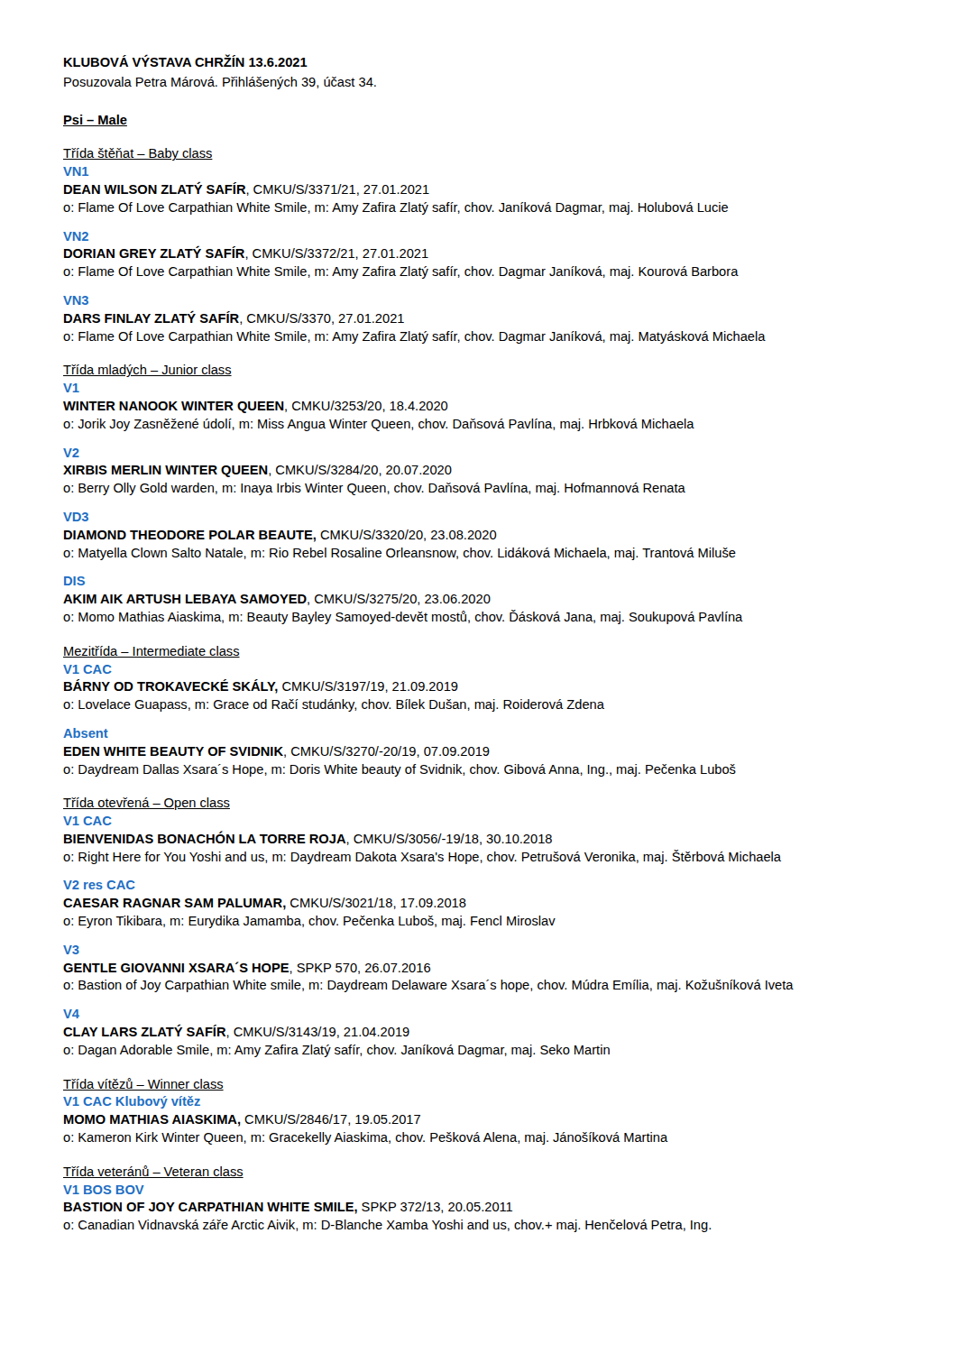KLUBOVÁ VÝSTAVA CHRŽÍN 13.6.2021
Posuzovala Petra Márová. Přihlášených 39, účast 34.
Psi – Male
Třída štěňat – Baby class
VN1
DEAN WILSON ZLATÝ SAFÍR, CMKU/S/3371/21, 27.01.2021
o: Flame Of Love Carpathian White Smile, m: Amy Zafira Zlatý safír, chov. Janíková Dagmar, maj. Holubová Lucie
VN2
DORIAN GREY ZLATÝ SAFÍR, CMKU/S/3372/21, 27.01.2021
o: Flame Of Love Carpathian White Smile, m: Amy Zafira Zlatý safír, chov. Dagmar Janíková, maj. Kourová Barbora
VN3
DARS FINLAY ZLATÝ SAFÍR, CMKU/S/3370, 27.01.2021
o: Flame Of Love Carpathian White Smile, m: Amy Zafira Zlatý safír, chov. Dagmar Janíková, maj. Matyásková Michaela
Třída mladých – Junior class
V1
WINTER NANOOK WINTER QUEEN, CMKU/3253/20, 18.4.2020
o: Jorik Joy Zasněžené údolí, m: Miss Angua Winter Queen, chov. Daňsová Pavlína, maj. Hrbková Michaela
V2
XIRBIS MERLIN WINTER QUEEN, CMKU/S/3284/20, 20.07.2020
o: Berry Olly Gold warden, m: Inaya Irbis Winter Queen, chov. Daňsová Pavlína, maj. Hofmannová Renata
VD3
DIAMOND THEODORE POLAR BEAUTE, CMKU/S/3320/20, 23.08.2020
o: Matyella Clown Salto Natale, m: Rio Rebel Rosaline Orleansnow, chov. Lidáková Michaela, maj. Trantová Miluše
DIS
AKIM AIK ARTUSH LEBAYA SAMOYED, CMKU/S/3275/20, 23.06.2020
o: Momo Mathias Aiaskima, m: Beauty Bayley Samoyed-devět mostů, chov. Ďásková Jana, maj. Soukupová Pavlína
Mezitřída – Intermediate class
V1 CAC
BÁRNY OD TROKAVECKÉ SKÁLY, CMKU/S/3197/19, 21.09.2019
o: Lovelace Guapass, m: Grace od Račí studánky, chov. Bílek Dušan, maj. Roiderová Zdena
Absent
EDEN WHITE BEAUTY OF SVIDNIK, CMKU/S/3270/-20/19, 07.09.2019
o: Daydream Dallas Xsara´s Hope, m: Doris White beauty of Svidnik, chov. Gibová Anna, Ing., maj. Pečenka Luboš
Třída otevřená – Open class
V1 CAC
BIENVENIDAS BONACHÓN LA TORRE ROJA, CMKU/S/3056/-19/18, 30.10.2018
o: Right Here for You Yoshi and us, m: Daydream Dakota Xsara's Hope, chov. Petrušová Veronika, maj. Štěrbová Michaela
V2 res CAC
CAESAR RAGNAR SAM PALUMAR, CMKU/S/3021/18, 17.09.2018
o: Eyron Tikibara, m: Eurydika Jamamba, chov. Pečenka Luboš, maj. Fencl Miroslav
V3
GENTLE GIOVANNI XSARA´S HOPE, SPKP 570, 26.07.2016
o: Bastion of Joy Carpathian White smile, m: Daydream Delaware Xsara´s hope, chov. Múdra Emília, maj. Kožušníková Iveta
V4
CLAY LARS ZLATÝ SAFÍR, CMKU/S/3143/19, 21.04.2019
o: Dagan Adorable Smile, m: Amy Zafira Zlatý safír, chov. Janíková Dagmar, maj. Seko Martin
Třída vítězů – Winner class
V1 CAC Klubový vítěz
MOMO MATHIAS AIASKIMA, CMKU/S/2846/17, 19.05.2017
o: Kameron Kirk Winter Queen, m: Gracekelly Aiaskima, chov. Pešková Alena, maj. Jánošíková Martina
Třída veteránů – Veteran class
V1 BOS BOV
BASTION OF JOY CARPATHIAN WHITE SMILE, SPKP 372/13, 20.05.2011
o: Canadian Vidnavská záře Arctic Aivik, m: D-Blanche Xamba Yoshi and us, chov.+ maj. Henčelová Petra, Ing.